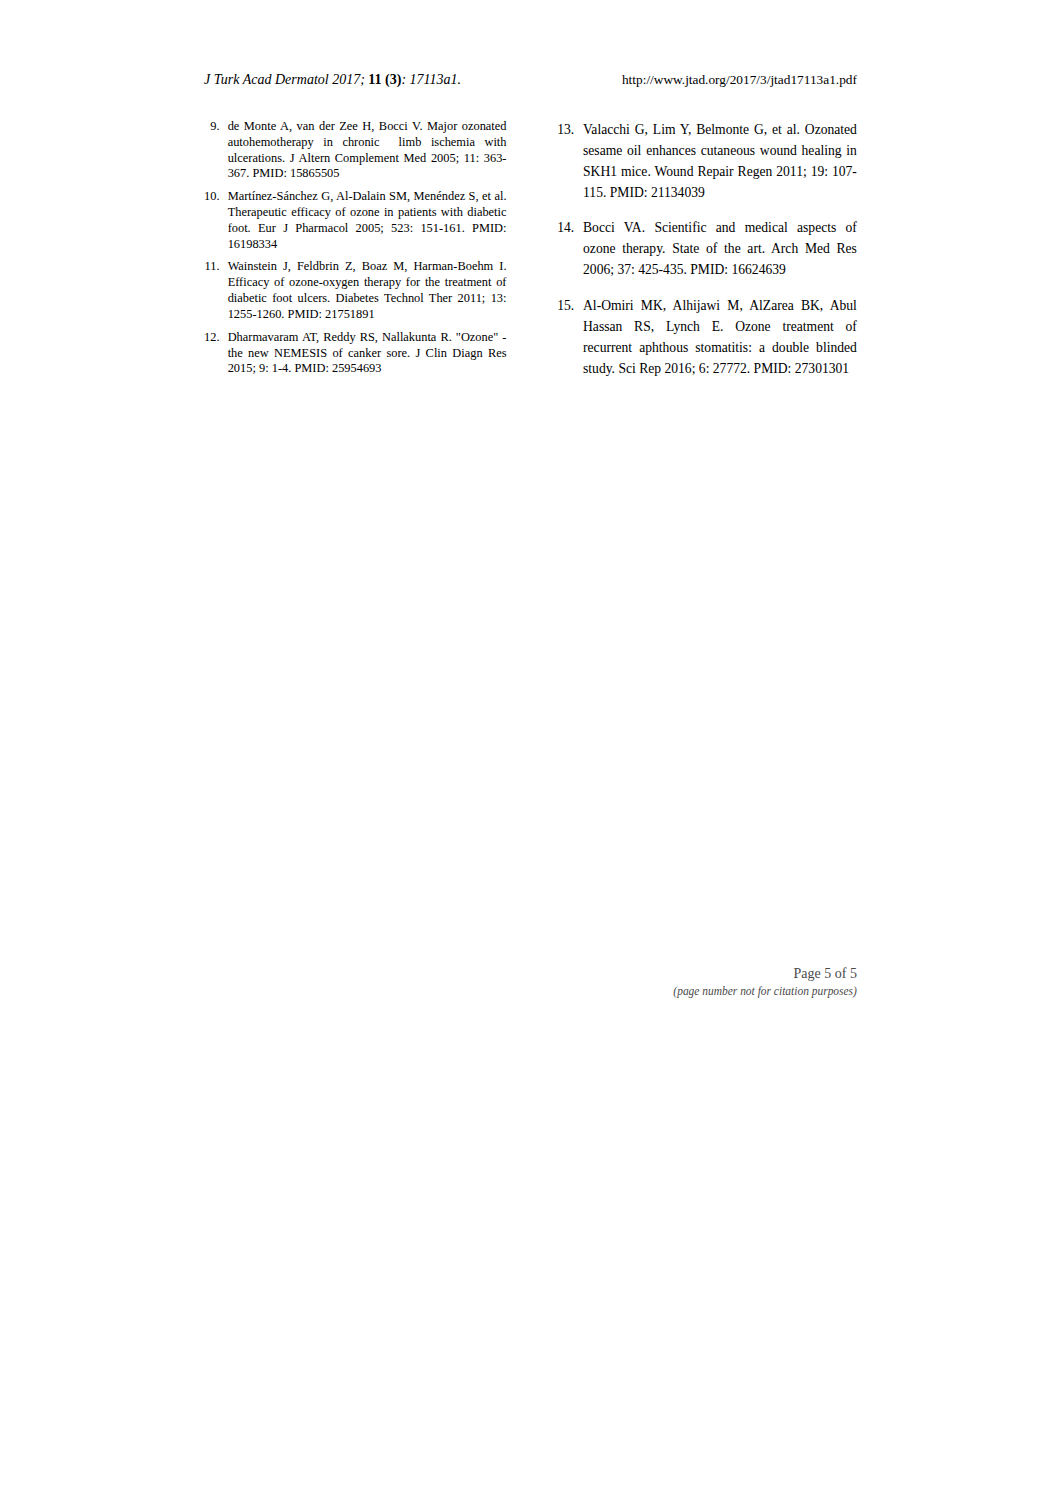J Turk Acad Dermatol 2017; 11 (3): 17113a1.
http://www.jtad.org/2017/3/jtad17113a1.pdf
9. de Monte A, van der Zee H, Bocci V. Major ozonated autohemotherapy in chronic limb ischemia with ulcerations. J Altern Complement Med 2005; 11: 363-367. PMID: 15865505
10. Martínez-Sánchez G, Al-Dalain SM, Menéndez S, et al. Therapeutic efficacy of ozone in patients with diabetic foot. Eur J Pharmacol 2005; 523: 151-161. PMID: 16198334
11. Wainstein J, Feldbrin Z, Boaz M, Harman-Boehm I. Efficacy of ozone-oxygen therapy for the treatment of diabetic foot ulcers. Diabetes Technol Ther 2011; 13: 1255-1260. PMID: 21751891
12. Dharmavaram AT, Reddy RS, Nallakunta R. "Ozone" - the new NEMESIS of canker sore. J Clin Diagn Res 2015; 9: 1-4. PMID: 25954693
13. Valacchi G, Lim Y, Belmonte G, et al. Ozonated sesame oil enhances cutaneous wound healing in SKH1 mice. Wound Repair Regen 2011; 19: 107-115. PMID: 21134039
14. Bocci VA. Scientific and medical aspects of ozone therapy. State of the art. Arch Med Res 2006; 37: 425-435. PMID: 16624639
15. Al-Omiri MK, Alhijawi M, AlZarea BK, Abul Hassan RS, Lynch E. Ozone treatment of recurrent aphthous stomatitis: a double blinded study. Sci Rep 2016; 6: 27772. PMID: 27301301
Page 5 of 5
(page number not for citation purposes)